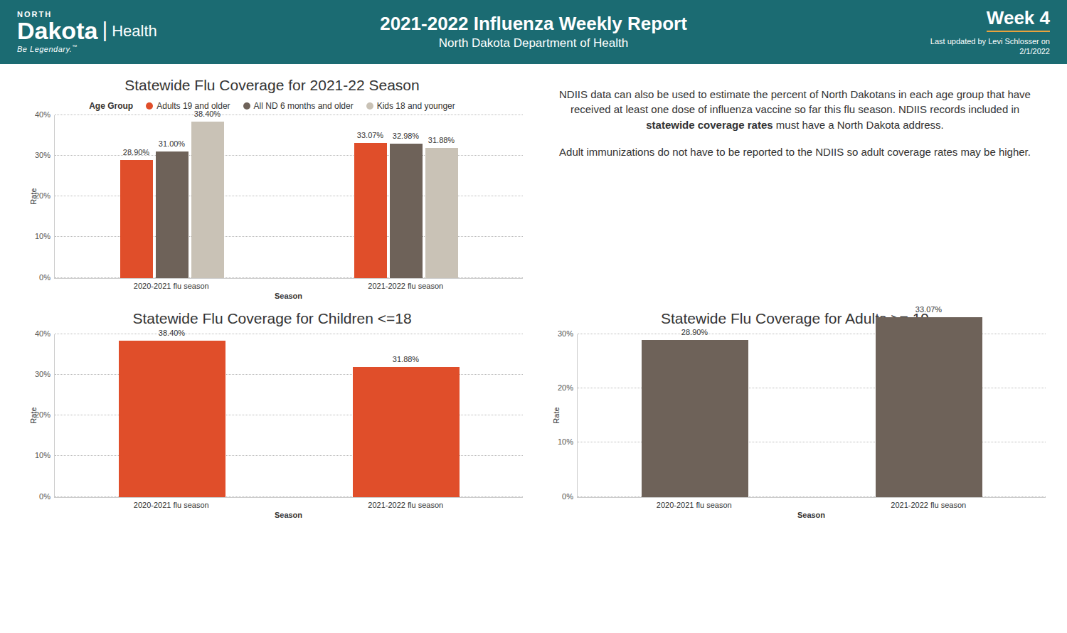NORTH
Dakota|Health
Be Legendary.™
2021-2022 Influenza Weekly Report
North Dakota Department of Health
Week 4
Last updated by Levi Schlosser on
2/1/2022
Statewide Flu Coverage for 2021-22 Season
Age Group Adults 19 and older All ND 6 months and older Kids 18 and younger
Rate
0%
10%
20%
30%
40%
28.90%
31.00%
38.40%
33.07%
32.98%
31.88%
2020-2021 flu season 2021-2022 flu season
Season
NDIIS data can also be used to estimate the percent of North Dakotans in each age group that have received at least one dose of influenza vaccine so far this flu season. NDIIS records included in statewide coverage rates must have a North Dakota address.
Adult immunizations do not have to be reported to the NDIIS so adult coverage rates may be higher.
Statewide Flu Coverage for Children <=18
Rate
0%
10%
20%
30%
40%
38.40%
31.88%
2020-2021 flu season 2021-2022 flu season
Season
Statewide Flu Coverage for Adults >= 19
Rate
0%
10%
20%
30%
28.90%
33.07%
2020-2021 flu season 2021-2022 flu season
Season